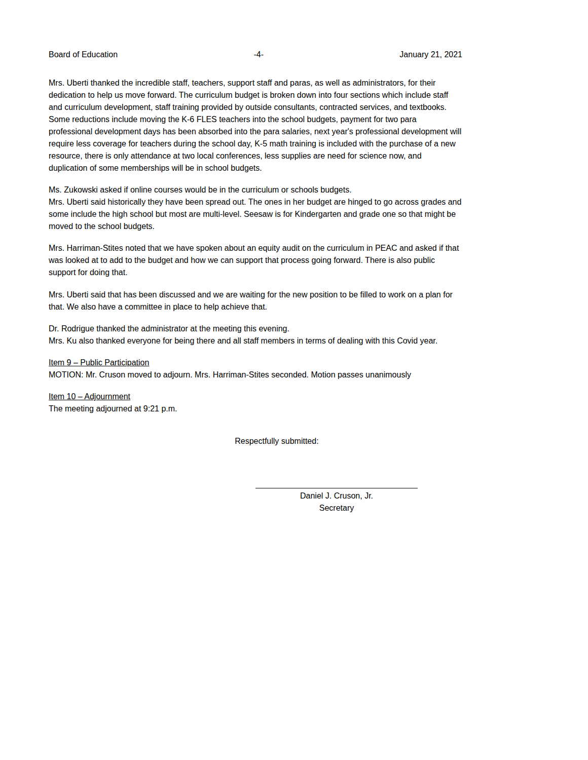Board of Education
-4-
January 21, 2021
Mrs. Uberti thanked the incredible staff, teachers, support staff and paras, as well as administrators, for their dedication to help us move forward. The curriculum budget is broken down into four sections which include staff and curriculum development, staff training provided by outside consultants, contracted services, and textbooks. Some reductions include moving the K-6 FLES teachers into the school budgets, payment for two para professional development days has been absorbed into the para salaries, next year's professional development will require less coverage for teachers during the school day, K-5 math training is included with the purchase of a new resource, there is only attendance at two local conferences, less supplies are need for science now, and duplication of some memberships will be in school budgets.
Ms. Zukowski asked if online courses would be in the curriculum or schools budgets.
Mrs. Uberti said historically they have been spread out. The ones in her budget are hinged to go across grades and some include the high school but most are multi-level. Seesaw is for Kindergarten and grade one so that might be moved to the school budgets.
Mrs. Harriman-Stites noted that we have spoken about an equity audit on the curriculum in PEAC and asked if that was looked at to add to the budget and how we can support that process going forward. There is also public support for doing that.
Mrs. Uberti said that has been discussed and we are waiting for the new position to be filled to work on a plan for that. We also have a committee in place to help achieve that.
Dr. Rodrigue thanked the administrator at the meeting this evening.
Mrs. Ku also thanked everyone for being there and all staff members in terms of dealing with this Covid year.
Item 9 – Public Participation
MOTION: Mr. Cruson moved to adjourn. Mrs. Harriman-Stites seconded. Motion passes unanimously
Item 10 – Adjournment
The meeting adjourned at 9:21 p.m.
Respectfully submitted:
Daniel J. Cruson, Jr.
Secretary